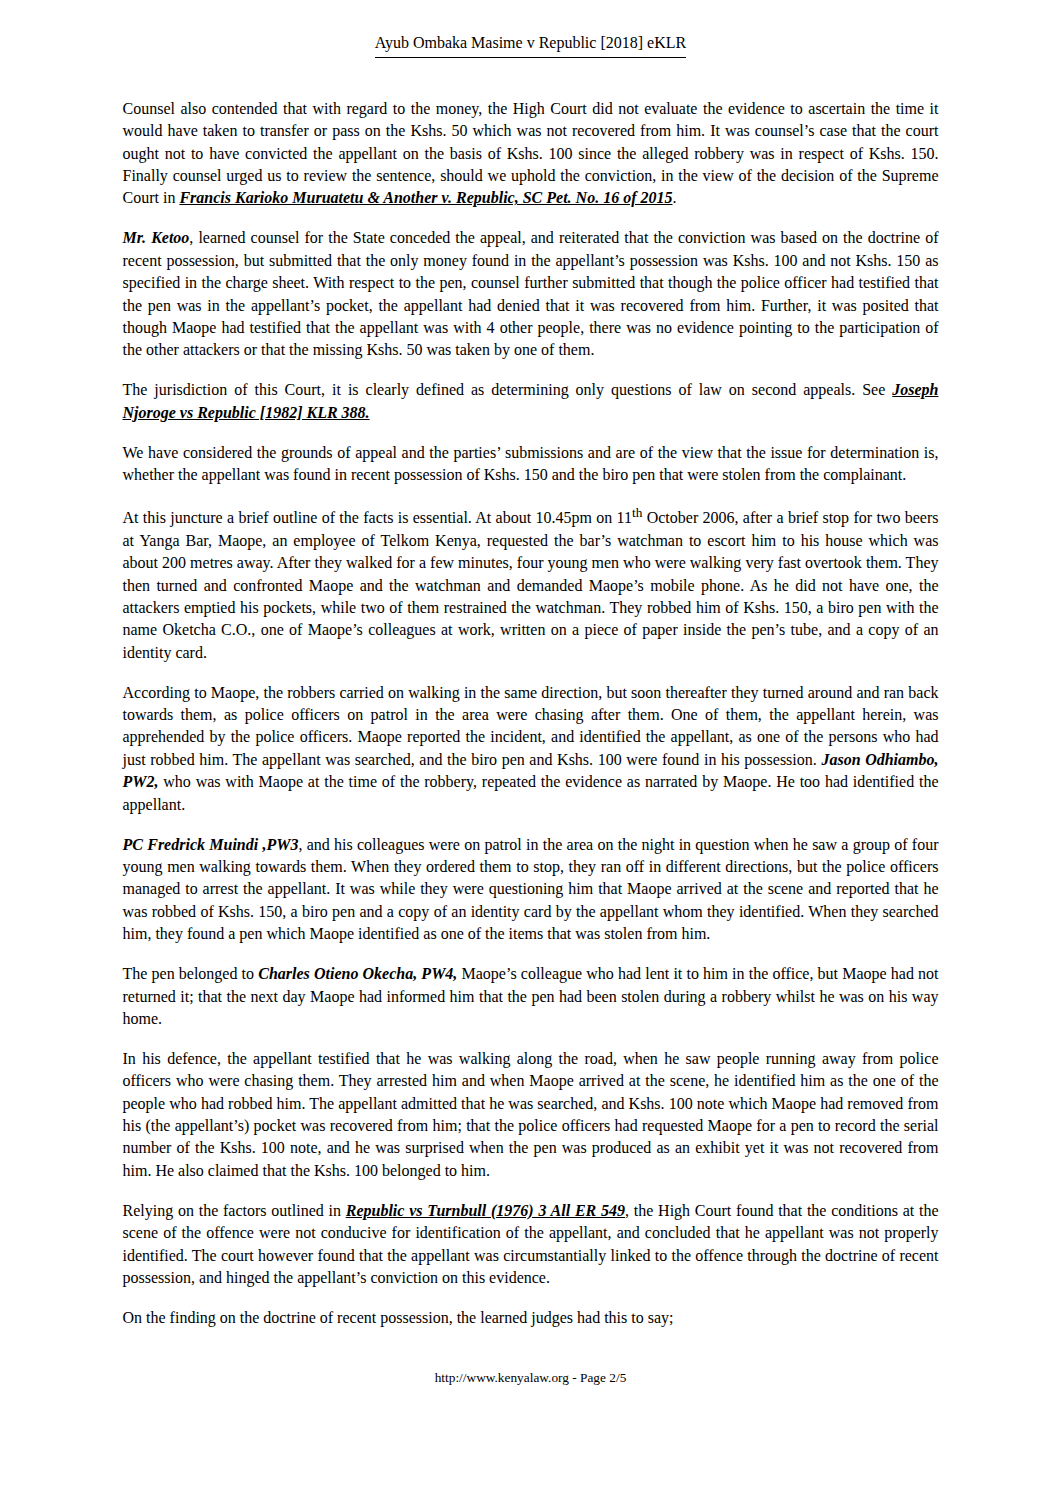Ayub Ombaka Masime v Republic [2018] eKLR
Counsel also contended that with regard to the money, the High Court did not evaluate the evidence to ascertain the time it would have taken to transfer or pass on the Kshs. 50 which was not recovered from him. It was counsel’s case that the court ought not to have convicted the appellant on the basis of Kshs. 100 since the alleged robbery was in respect of Kshs. 150. Finally counsel urged us to review the sentence, should we uphold the conviction, in the view of the decision of the Supreme Court in Francis Karioko Muruatetu & Another v. Republic, SC Pet. No. 16 of 2015.
Mr. Ketoo, learned counsel for the State conceded the appeal, and reiterated that the conviction was based on the doctrine of recent possession, but submitted that the only money found in the appellant’s possession was Kshs. 100 and not Kshs. 150 as specified in the charge sheet. With respect to the pen, counsel further submitted that though the police officer had testified that the pen was in the appellant’s pocket, the appellant had denied that it was recovered from him. Further, it was posited that though Maope had testified that the appellant was with 4 other people, there was no evidence pointing to the participation of the other attackers or that the missing Kshs. 50 was taken by one of them.
The jurisdiction of this Court, it is clearly defined as determining only questions of law on second appeals. See Joseph Njoroge vs Republic [1982] KLR 388.
We have considered the grounds of appeal and the parties’ submissions and are of the view that the issue for determination is, whether the appellant was found in recent possession of Kshs. 150 and the biro pen that were stolen from the complainant.
At this juncture a brief outline of the facts is essential. At about 10.45pm on 11th October 2006, after a brief stop for two beers at Yanga Bar, Maope, an employee of Telkom Kenya, requested the bar’s watchman to escort him to his house which was about 200 metres away. After they walked for a few minutes, four young men who were walking very fast overtook them. They then turned and confronted Maope and the watchman and demanded Maope’s mobile phone. As he did not have one, the attackers emptied his pockets, while two of them restrained the watchman. They robbed him of Kshs. 150, a biro pen with the name Oketcha C.O., one of Maope’s colleagues at work, written on a piece of paper inside the pen’s tube, and a copy of an identity card.
According to Maope, the robbers carried on walking in the same direction, but soon thereafter they turned around and ran back towards them, as police officers on patrol in the area were chasing after them. One of them, the appellant herein, was apprehended by the police officers. Maope reported the incident, and identified the appellant, as one of the persons who had just robbed him. The appellant was searched, and the biro pen and Kshs. 100 were found in his possession. Jason Odhiambo, PW2, who was with Maope at the time of the robbery, repeated the evidence as narrated by Maope. He too had identified the appellant.
PC Fredrick Muindi ,PW3, and his colleagues were on patrol in the area on the night in question when he saw a group of four young men walking towards them. When they ordered them to stop, they ran off in different directions, but the police officers managed to arrest the appellant. It was while they were questioning him that Maope arrived at the scene and reported that he was robbed of Kshs. 150, a biro pen and a copy of an identity card by the appellant whom they identified. When they searched him, they found a pen which Maope identified as one of the items that was stolen from him.
The pen belonged to Charles Otieno Okecha, PW4, Maope’s colleague who had lent it to him in the office, but Maope had not returned it; that the next day Maope had informed him that the pen had been stolen during a robbery whilst he was on his way home.
In his defence, the appellant testified that he was walking along the road, when he saw people running away from police officers who were chasing them. They arrested him and when Maope arrived at the scene, he identified him as the one of the people who had robbed him. The appellant admitted that he was searched, and Kshs. 100 note which Maope had removed from his (the appellant’s) pocket was recovered from him; that the police officers had requested Maope for a pen to record the serial number of the Kshs. 100 note, and he was surprised when the pen was produced as an exhibit yet it was not recovered from him. He also claimed that the Kshs. 100 belonged to him.
Relying on the factors outlined in Republic vs Turnbull (1976) 3 All ER 549, the High Court found that the conditions at the scene of the offence were not conducive for identification of the appellant, and concluded that he appellant was not properly identified. The court however found that the appellant was circumstantially linked to the offence through the doctrine of recent possession, and hinged the appellant’s conviction on this evidence.
On the finding on the doctrine of recent possession, the learned judges had this to say;
http://www.kenyalaw.org - Page 2/5